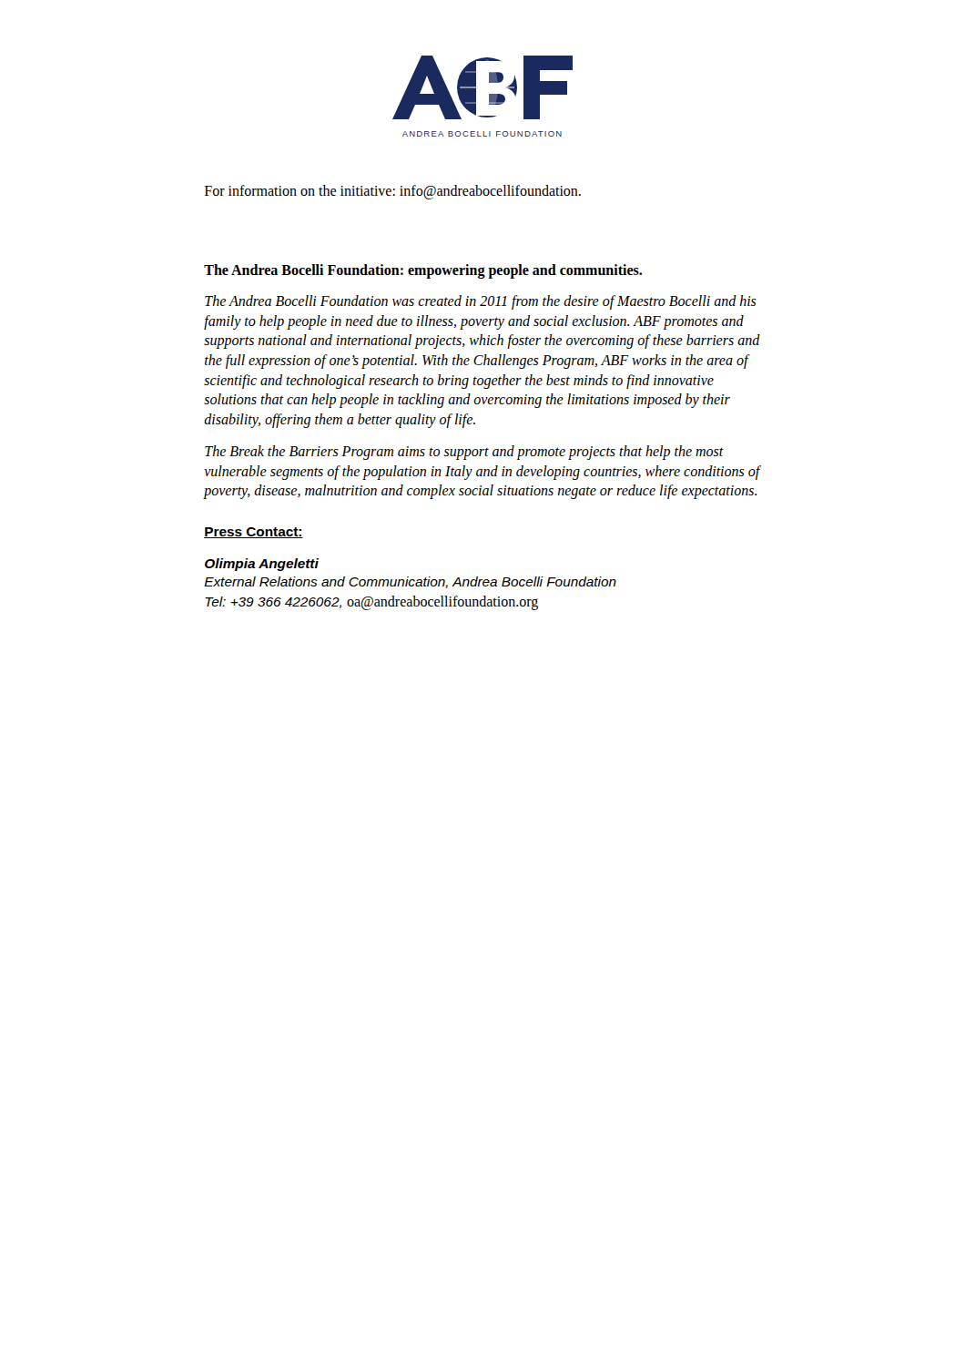ANDREA BOCELLI FOUNDATION
For information on the initiative: info@andreabocellifoundation.
The Andrea Bocelli Foundation: empowering people and communities.
The Andrea Bocelli Foundation was created in 2011 from the desire of Maestro Bocelli and his family to help people in need due to illness, poverty and social exclusion. ABF promotes and supports national and international projects, which foster the overcoming of these barriers and the full expression of one’s potential. With the Challenges Program, ABF works in the area of scientific and technological research to bring together the best minds to find innovative solutions that can help people in tackling and overcoming the limitations imposed by their disability, offering them a better quality of life.
The Break the Barriers Program aims to support and promote projects that help the most vulnerable segments of the population in Italy and in developing countries, where conditions of poverty, disease, malnutrition and complex social situations negate or reduce life expectations.
Press Contact:
Olimpia Angeletti
External Relations and Communication, Andrea Bocelli Foundation
Tel: +39 366 4226062, oa@andreabocellifoundation.org